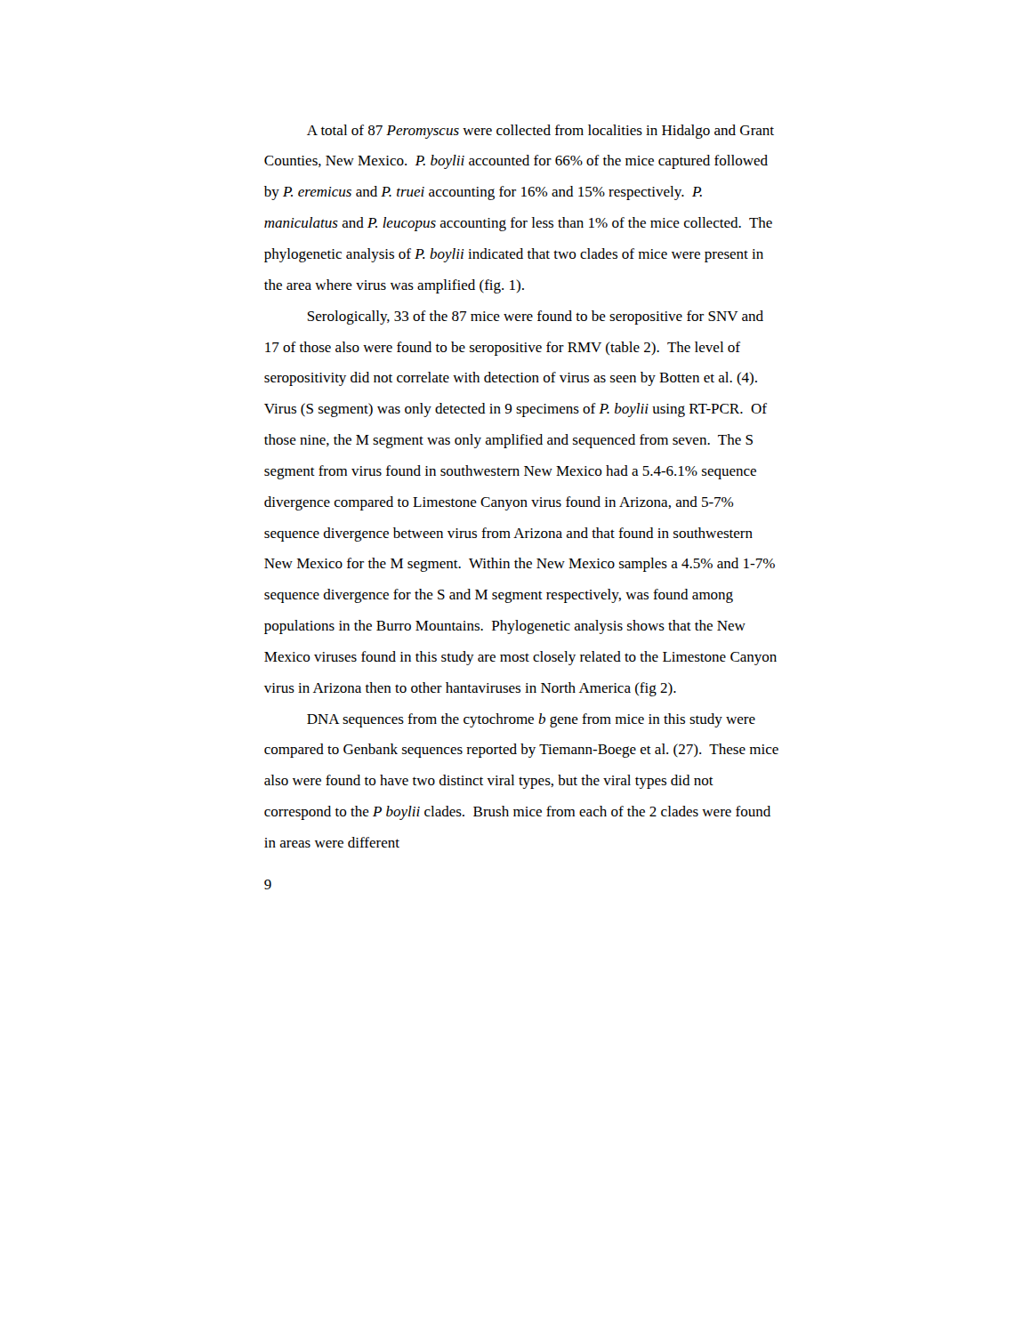A total of 87 Peromyscus were collected from localities in Hidalgo and Grant Counties, New Mexico. P. boylii accounted for 66% of the mice captured followed by P. eremicus and P. truei accounting for 16% and 15% respectively. P. maniculatus and P. leucopus accounting for less than 1% of the mice collected. The phylogenetic analysis of P. boylii indicated that two clades of mice were present in the area where virus was amplified (fig. 1).
Serologically, 33 of the 87 mice were found to be seropositive for SNV and 17 of those also were found to be seropositive for RMV (table 2). The level of seropositivity did not correlate with detection of virus as seen by Botten et al. (4). Virus (S segment) was only detected in 9 specimens of P. boylii using RT-PCR. Of those nine, the M segment was only amplified and sequenced from seven. The S segment from virus found in southwestern New Mexico had a 5.4-6.1% sequence divergence compared to Limestone Canyon virus found in Arizona, and 5-7% sequence divergence between virus from Arizona and that found in southwestern New Mexico for the M segment. Within the New Mexico samples a 4.5% and 1-7% sequence divergence for the S and M segment respectively, was found among populations in the Burro Mountains. Phylogenetic analysis shows that the New Mexico viruses found in this study are most closely related to the Limestone Canyon virus in Arizona then to other hantaviruses in North America (fig 2).
DNA sequences from the cytochrome b gene from mice in this study were compared to Genbank sequences reported by Tiemann-Boege et al. (27). These mice also were found to have two distinct viral types, but the viral types did not correspond to the P boylii clades. Brush mice from each of the 2 clades were found in areas were different
9